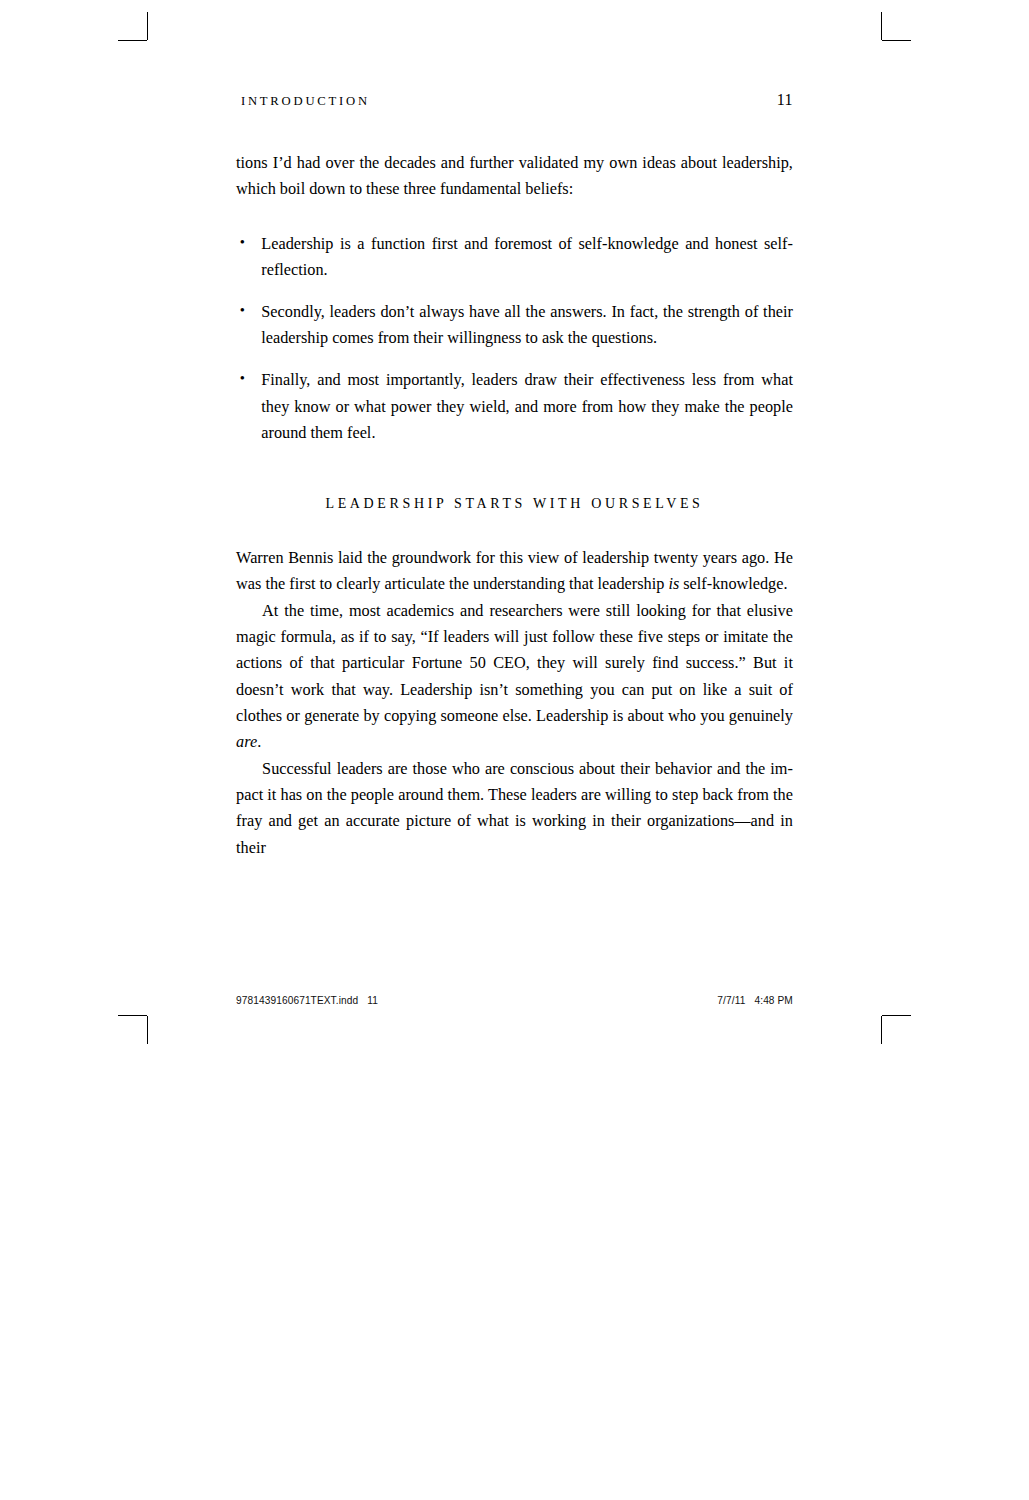Introduction
11
tions I’d had over the decades and further validated my own ideas about leadership, which boil down to these three fundamental beliefs:
Leadership is a function first and foremost of self-knowledge and honest self-reflection.
Secondly, leaders don’t always have all the answers. In fact, the strength of their leadership comes from their willingness to ask the questions.
Finally, and most importantly, leaders draw their effectiveness less from what they know or what power they wield, and more from how they make the people around them feel.
Leadership Starts with Ourselves
Warren Bennis laid the groundwork for this view of leadership twenty years ago. He was the first to clearly articulate the understanding that leadership is self-knowledge.
At the time, most academics and researchers were still looking for that elusive magic formula, as if to say, “If leaders will just follow these five steps or imitate the actions of that particular Fortune 50 CEO, they will surely find success.” But it doesn’t work that way. Leadership isn’t something you can put on like a suit of clothes or generate by copying someone else. Leadership is about who you genuinely are.
Successful leaders are those who are conscious about their behavior and the impact it has on the people around them. These leaders are willing to step back from the fray and get an accurate picture of what is working in their organizations—and in their
9781439160671TEXT.indd11
7/7/114:48 PM